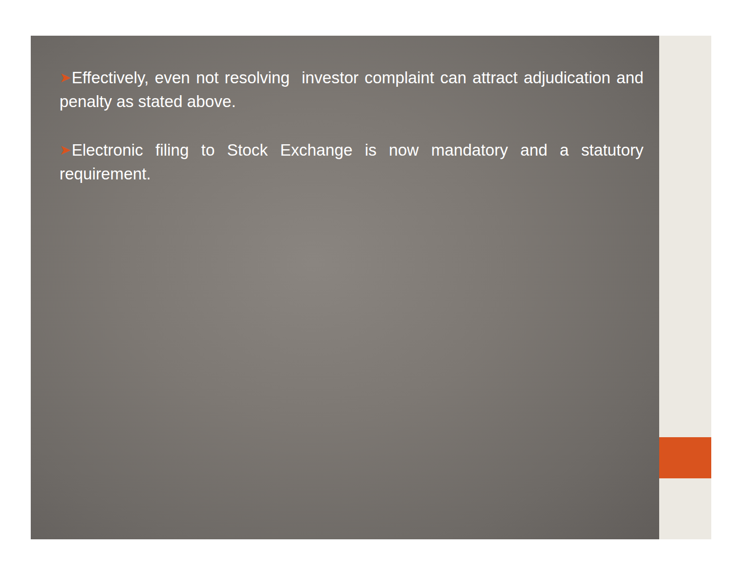➤Effectively, even not resolving investor complaint can attract adjudication and penalty as stated above.
➤Electronic filing to Stock Exchange is now mandatory and a statutory requirement.